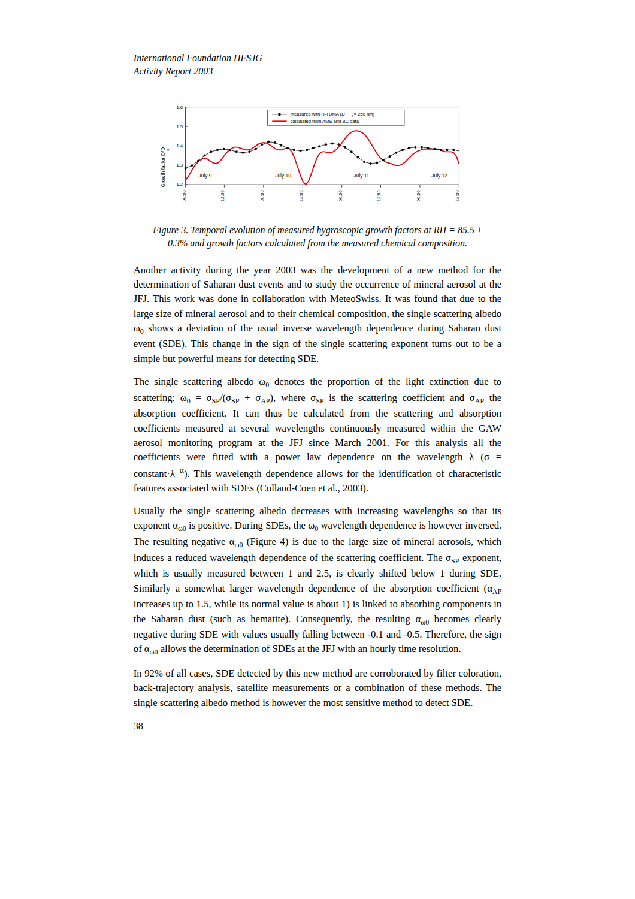International Foundation HFSJG
Activity Report 2003
Growth factor D/D o 1.6 1.5 1.4 1.3 1.2 00:00 12:00 00:00 12:00 00:00 12:00 00:00 12:00 July 9 July 10 July 11 July 12 measured with H-TDMA (D o = 250 nm) calculated from AMS and BC data
Figure 3. Temporal evolution of measured hygroscopic growth factors at RH = 85.5 ± 0.3% and growth factors calculated from the measured chemical composition.
Another activity during the year 2003 was the development of a new method for the determination of Saharan dust events and to study the occurrence of mineral aerosol at the JFJ. This work was done in collaboration with MeteoSwiss. It was found that due to the large size of mineral aerosol and to their chemical composition, the single scattering albedo ω0 shows a deviation of the usual inverse wavelength dependence during Saharan dust event (SDE). This change in the sign of the single scattering exponent turns out to be a simple but powerful means for detecting SDE.
The single scattering albedo ω0 denotes the proportion of the light extinction due to scattering: ω0 = σSP/(σSP + σAP), where σSP is the scattering coefficient and σAP the absorption coefficient. It can thus be calculated from the scattering and absorption coefficients measured at several wavelengths continuously measured within the GAW aerosol monitoring program at the JFJ since March 2001. For this analysis all the coefficients were fitted with a power law dependence on the wavelength λ (σ = constant·λ−α). This wavelength dependence allows for the identification of characteristic features associated with SDEs (Collaud-Coen et al., 2003).
Usually the single scattering albedo decreases with increasing wavelengths so that its exponent αω0 is positive. During SDEs, the ω0 wavelength dependence is however inversed. The resulting negative αω0 (Figure 4) is due to the large size of mineral aerosols, which induces a reduced wavelength dependence of the scattering coefficient. The σSP exponent, which is usually measured between 1 and 2.5, is clearly shifted below 1 during SDE. Similarly a somewhat larger wavelength dependence of the absorption coefficient (αAP increases up to 1.5, while its normal value is about 1) is linked to absorbing components in the Saharan dust (such as hematite). Consequently, the resulting αω0 becomes clearly negative during SDE with values usually falling between -0.1 and -0.5. Therefore, the sign of αω0 allows the determination of SDEs at the JFJ with an hourly time resolution.
In 92% of all cases, SDE detected by this new method are corroborated by filter coloration, back-trajectory analysis, satellite measurements or a combination of these methods. The single scattering albedo method is however the most sensitive method to detect SDE.
38